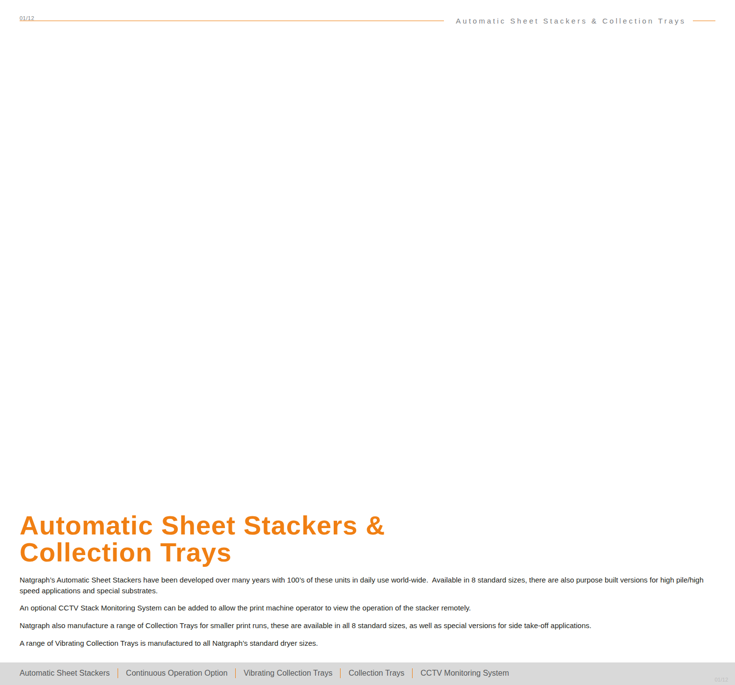01/12
Automatic Sheet Stackers & Collection Trays
Automatic Sheet Stackers &
Collection Trays
Natgraph’s Automatic Sheet Stackers have been developed over many years with 100’s of these units in daily use world-wide. Available in 8 standard sizes, there are also purpose built versions for high pile/high speed applications and special substrates.
An optional CCTV Stack Monitoring System can be added to allow the print machine operator to view the operation of the stacker remotely.
Natgraph also manufacture a range of Collection Trays for smaller print runs, these are available in all 8 standard sizes, as well as special versions for side take-off applications.
A range of Vibrating Collection Trays is manufactured to all Natgraph’s standard dryer sizes.
Automatic Sheet Stackers
Continuous Operation Option
Vibrating Collection Trays
Collection Trays
CCTV Monitoring System
01/12